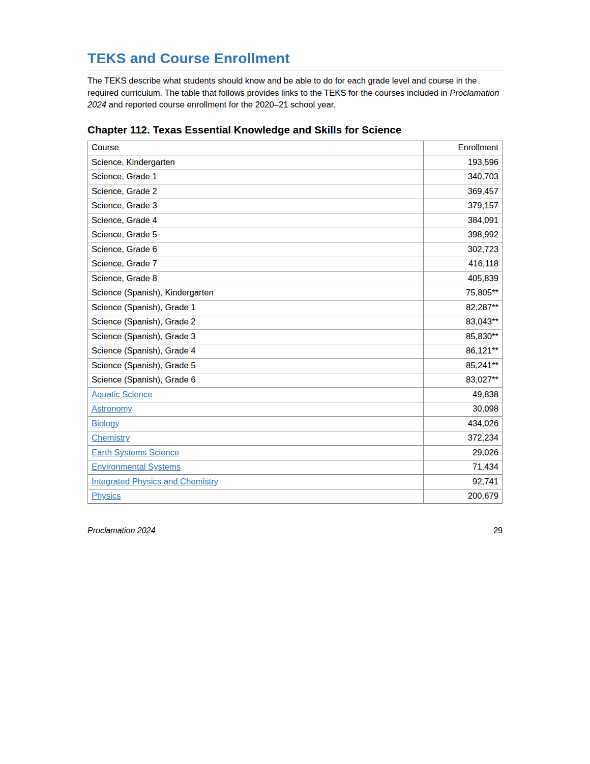TEKS and Course Enrollment
The TEKS describe what students should know and be able to do for each grade level and course in the required curriculum. The table that follows provides links to the TEKS for the courses included in Proclamation 2024 and reported course enrollment for the 2020–21 school year.
Chapter 112. Texas Essential Knowledge and Skills for Science
| Course | Enrollment |
| --- | --- |
| Science, Kindergarten | 193,596 |
| Science, Grade 1 | 340,703 |
| Science, Grade 2 | 369,457 |
| Science, Grade 3 | 379,157 |
| Science, Grade 4 | 384,091 |
| Science, Grade 5 | 398,992 |
| Science, Grade 6 | 302,723 |
| Science, Grade 7 | 416,118 |
| Science, Grade 8 | 405,839 |
| Science (Spanish), Kindergarten | 75,805** |
| Science (Spanish), Grade 1 | 82,287** |
| Science (Spanish), Grade 2 | 83,043** |
| Science (Spanish), Grade 3 | 85,830** |
| Science (Spanish), Grade 4 | 86,121** |
| Science (Spanish), Grade 5 | 85,241** |
| Science (Spanish), Grade 6 | 83,027** |
| Aquatic Science | 49,838 |
| Astronomy | 30,098 |
| Biology | 434,026 |
| Chemistry | 372,234 |
| Earth Systems Science | 29,026 |
| Environmental Systems | 71,434 |
| Integrated Physics and Chemistry | 92,741 |
| Physics | 200,679 |
Proclamation 2024 29